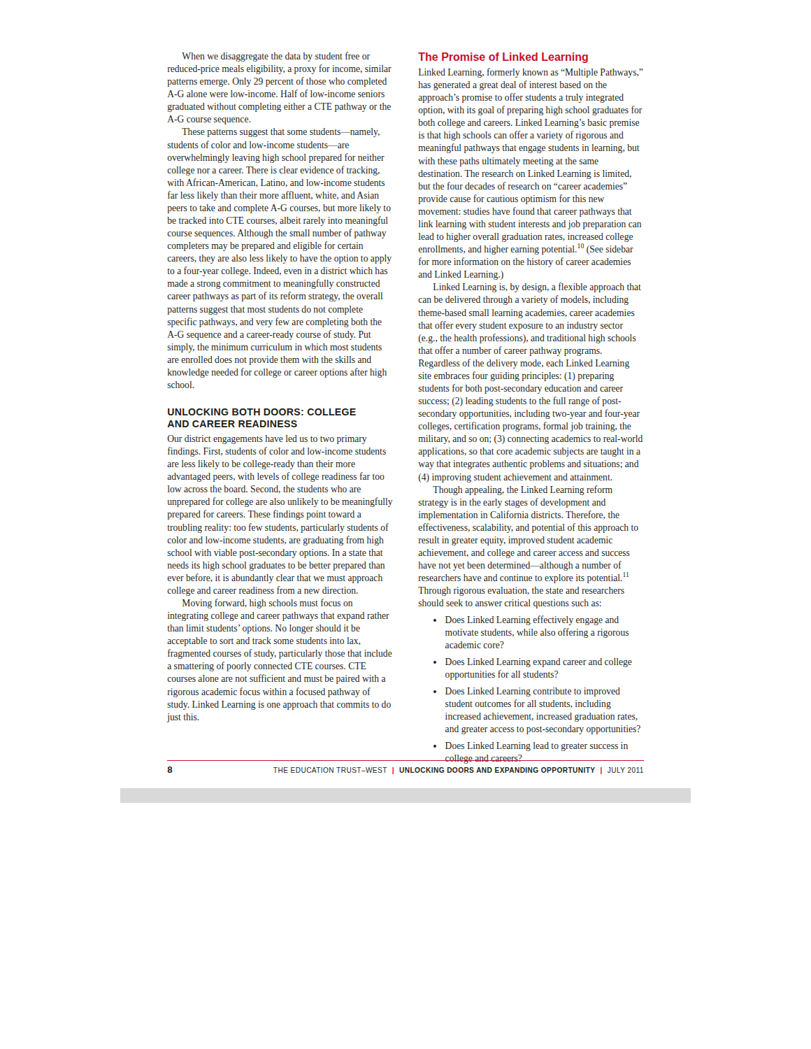When we disaggregate the data by student free or reduced-price meals eligibility, a proxy for income, similar patterns emerge. Only 29 percent of those who completed A-G alone were low-income. Half of low-income seniors graduated without completing either a CTE pathway or the A-G course sequence.
These patterns suggest that some students—namely, students of color and low-income students—are overwhelmingly leaving high school prepared for neither college nor a career. There is clear evidence of tracking, with African-American, Latino, and low-income students far less likely than their more affluent, white, and Asian peers to take and complete A-G courses, but more likely to be tracked into CTE courses, albeit rarely into meaningful course sequences. Although the small number of pathway completers may be prepared and eligible for certain careers, they are also less likely to have the option to apply to a four-year college. Indeed, even in a district which has made a strong commitment to meaningfully constructed career pathways as part of its reform strategy, the overall patterns suggest that most students do not complete specific pathways, and very few are completing both the A-G sequence and a career-ready course of study. Put simply, the minimum curriculum in which most students are enrolled does not provide them with the skills and knowledge needed for college or career options after high school.
Unlocking Both Doors: College
and Career Readiness
Our district engagements have led us to two primary findings. First, students of color and low-income students are less likely to be college-ready than their more advantaged peers, with levels of college readiness far too low across the board. Second, the students who are unprepared for college are also unlikely to be meaningfully prepared for careers. These findings point toward a troubling reality: too few students, particularly students of color and low-income students, are graduating from high school with viable post-secondary options. In a state that needs its high school graduates to be better prepared than ever before, it is abundantly clear that we must approach college and career readiness from a new direction.
Moving forward, high schools must focus on integrating college and career pathways that expand rather than limit students’ options. No longer should it be acceptable to sort and track some students into lax, fragmented courses of study, particularly those that include a smattering of poorly connected CTE courses. CTE courses alone are not sufficient and must be paired with a rigorous academic focus within a focused pathway of study. Linked Learning is one approach that commits to do just this.
The Promise of Linked Learning
Linked Learning, formerly known as “Multiple Pathways,” has generated a great deal of interest based on the approach’s promise to offer students a truly integrated option, with its goal of preparing high school graduates for both college and careers. Linked Learning’s basic premise is that high schools can offer a variety of rigorous and meaningful pathways that engage students in learning, but with these paths ultimately meeting at the same destination. The research on Linked Learning is limited, but the four decades of research on “career academies” provide cause for cautious optimism for this new movement: studies have found that career pathways that link learning with student interests and job preparation can lead to higher overall graduation rates, increased college enrollments, and higher earning potential.10 (See sidebar for more information on the history of career academies and Linked Learning.)
Linked Learning is, by design, a flexible approach that can be delivered through a variety of models, including theme-based small learning academies, career academies that offer every student exposure to an industry sector (e.g., the health professions), and traditional high schools that offer a number of career pathway programs. Regardless of the delivery mode, each Linked Learning site embraces four guiding principles: (1) preparing students for both post-secondary education and career success; (2) leading students to the full range of post-secondary opportunities, including two-year and four-year colleges, certification programs, formal job training, the military, and so on; (3) connecting academics to real-world applications, so that core academic subjects are taught in a way that integrates authentic problems and situations; and (4) improving student achievement and attainment.
Though appealing, the Linked Learning reform strategy is in the early stages of development and implementation in California districts. Therefore, the effectiveness, scalability, and potential of this approach to result in greater equity, improved student academic achievement, and college and career access and success have not yet been determined—although a number of researchers have and continue to explore its potential.11 Through rigorous evaluation, the state and researchers should seek to answer critical questions such as:
Does Linked Learning effectively engage and motivate students, while also offering a rigorous academic core?
Does Linked Learning expand career and college opportunities for all students?
Does Linked Learning contribute to improved student outcomes for all students, including increased achievement, increased graduation rates, and greater access to post-secondary opportunities?
Does Linked Learning lead to greater success in college and careers?
8 The Education Trust–West | Unlocking Doors and Expanding Opportunity | July 2011